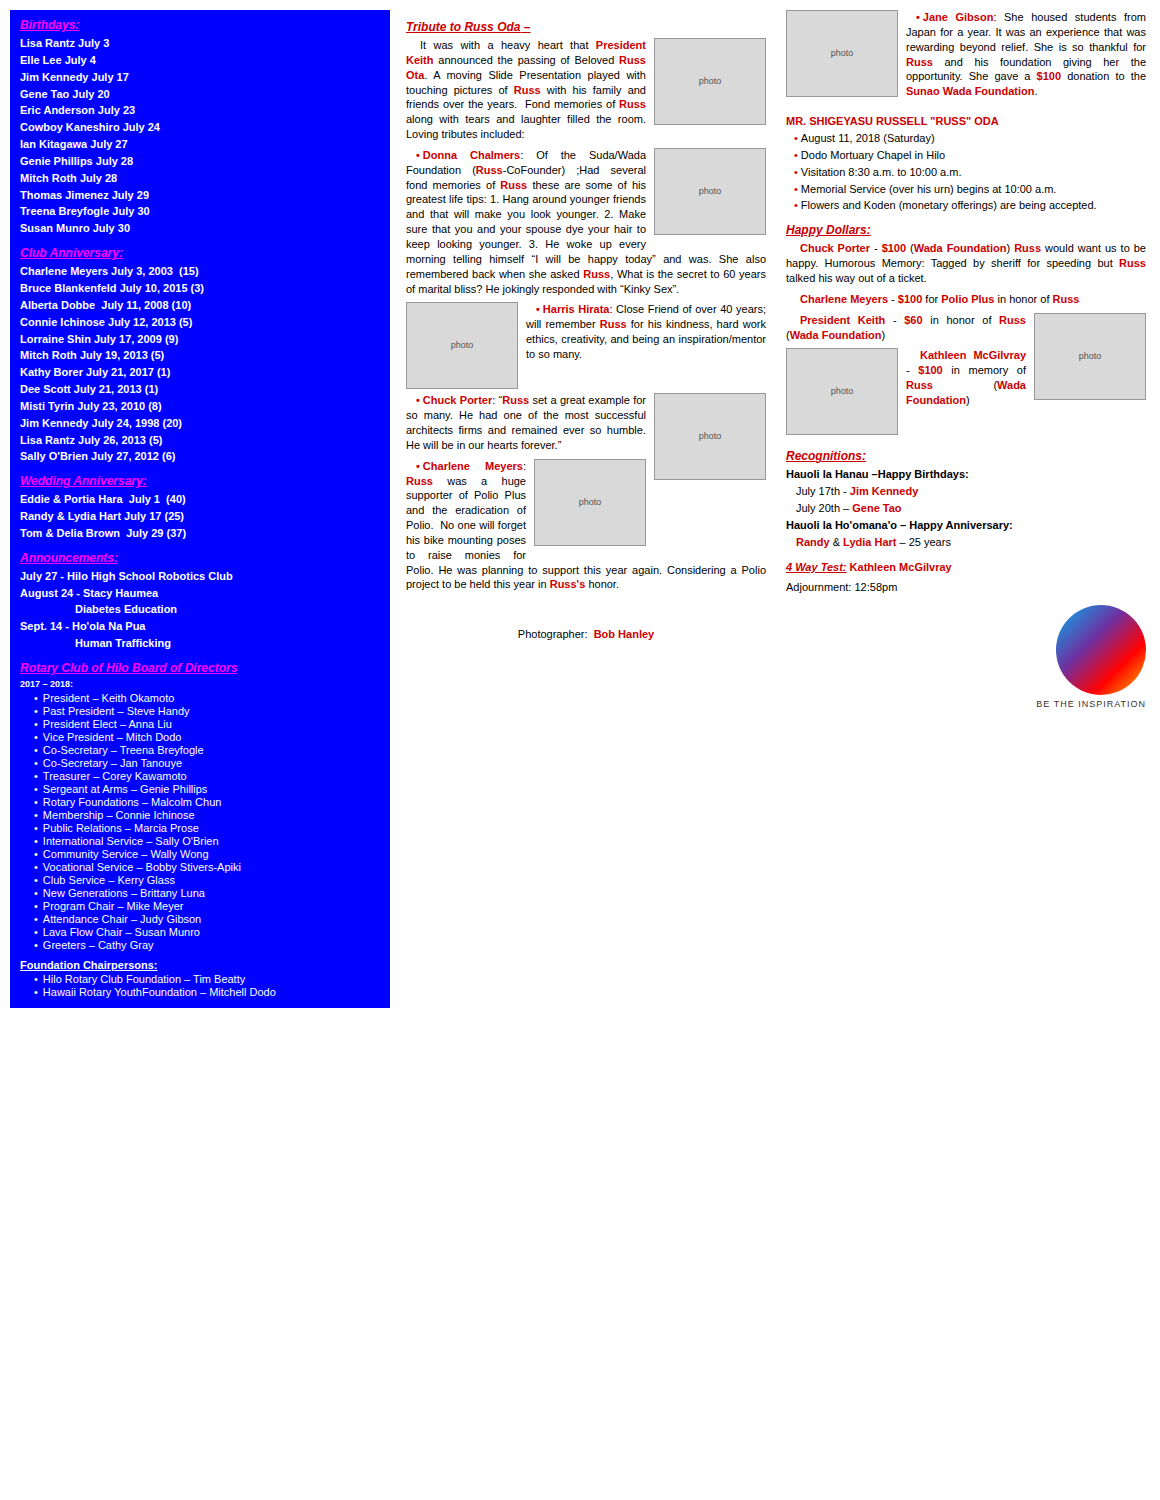Birthdays:
Lisa Rantz July 3
Elle Lee July 4
Jim Kennedy July 17
Gene Tao July 20
Eric Anderson July 23
Cowboy Kaneshiro July 24
Ian Kitagawa July 27
Genie Phillips July 28
Mitch Roth July 28
Thomas Jimenez July 29
Treena Breyfogle July 30
Susan Munro July 30
Club Anniversary:
Charlene Meyers July 3, 2003 (15)
Bruce Blankenfeld July 10, 2015 (3)
Alberta Dobbe July 11, 2008 (10)
Connie Ichinose July 12, 2013 (5)
Lorraine Shin July 17, 2009 (9)
Mitch Roth July 19, 2013 (5)
Kathy Borer July 21, 2017 (1)
Dee Scott July 21, 2013 (1)
Misti Tyrin July 23, 2010 (8)
Jim Kennedy July 24, 1998 (20)
Lisa Rantz July 26, 2013 (5)
Sally O'Brien July 27, 2012 (6)
Wedding Anniversary:
Eddie & Portia Hara July 1 (40)
Randy & Lydia Hart July 17 (25)
Tom & Delia Brown July 29 (37)
Announcements:
July 27 - Hilo High School Robotics Club
August 24 - Stacy Haumea
Diabetes Education
Sept. 14 - Ho'ola Na Pua
Human Trafficking
Rotary Club of Hilo Board of Directors
2017 – 2018:
President – Keith Okamoto
Past President – Steve Handy
President Elect – Anna Liu
Vice President – Mitch Dodo
Co-Secretary – Treena Breyfogle
Co-Secretary – Jan Tanouye
Treasurer – Corey Kawamoto
Sergeant at Arms – Genie Phillips
Rotary Foundations – Malcolm Chun
Membership – Connie Ichinose
Public Relations – Marcia Prose
International Service – Sally O'Brien
Community Service – Wally Wong
Vocational Service – Bobby Stivers-Apiki
Club Service – Kerry Glass
New Generations – Brittany Luna
Program Chair – Mike Meyer
Attendance Chair – Judy Gibson
Lava Flow Chair – Susan Munro
Greeters – Cathy Gray
Foundation Chairpersons:
Hilo Rotary Club Foundation – Tim Beatty
Hawaii Rotary YouthFoundation – Mitchell Dodo
Tribute to Russ Oda –
photo
It was with a heavy heart that President Keith announced the passing of Beloved Russ Ota. A moving Slide Presentation played with touching pictures of Russ with his family and friends over the years. Fond memories of Russ along with tears and laughter filled the room. Loving tributes included:
photo
Donna Chalmers: Of the Suda/Wada Foundation (Russ-CoFounder) ;Had several fond memories of Russ these are some of his greatest life tips: 1. Hang around younger friends and that will make you look younger. 2. Make sure that you and your spouse dye your hair to keep looking younger. 3. He woke up every morning telling himself “I will be happy today” and was. She also remembered back when she asked Russ, What is the secret to 60 years of marital bliss? He jokingly responded with “Kinky Sex”.
photo
Harris Hirata: Close Friend of over 40 years; will remember Russ for his kindness, hard work ethics, creativity, and being an inspiration/mentor to so many.
photo
Chuck Porter: “Russ set a great example for so many. He had one of the most successful architects firms and remained ever so humble. He will be in our hearts forever.”
photo
Charlene Meyers: Russ was a huge supporter of Polio Plus and the eradication of Polio. No one will forget his bike mounting poses to raise monies for Polio. He was planning to support this year again. Considering a Polio project to be held this year in Russ's honor.
Photographer: Bob Hanley
photo
Jane Gibson: She housed students from Japan for a year. It was an experience that was rewarding beyond relief. She is so thankful for Russ and his foundation giving her the opportunity. She gave a $100 donation to the Sunao Wada Foundation.
MR. SHIGEYASU RUSSELL "RUSS" ODA
August 11, 2018 (Saturday)
Dodo Mortuary Chapel in Hilo
Visitation 8:30 a.m. to 10:00 a.m.
Memorial Service (over his urn) begins at 10:00 a.m.
Flowers and Koden (monetary offerings) are being accepted.
Happy Dollars:
Chuck Porter - $100 (Wada Foundation) Russ would want us to be happy. Humorous Memory: Tagged by sheriff for speeding but Russ talked his way out of a ticket.
Charlene Meyers - $100 for Polio Plus in honor of Russ
photo
President Keith - $60 in honor of Russ (Wada Foundation)
photo
Kathleen McGilvray - $100 in memory of Russ (Wada Foundation)
Recognitions:
Hauoli la Hanau –Happy Birthdays:
July 17th - Jim Kennedy
July 20th – Gene Tao
Hauoli la Ho'omana'o – Happy Anniversary:
Randy & Lydia Hart – 25 years
4 Way Test: Kathleen McGilvray
Adjournment: 12:58pm
BE THE INSPIRATION